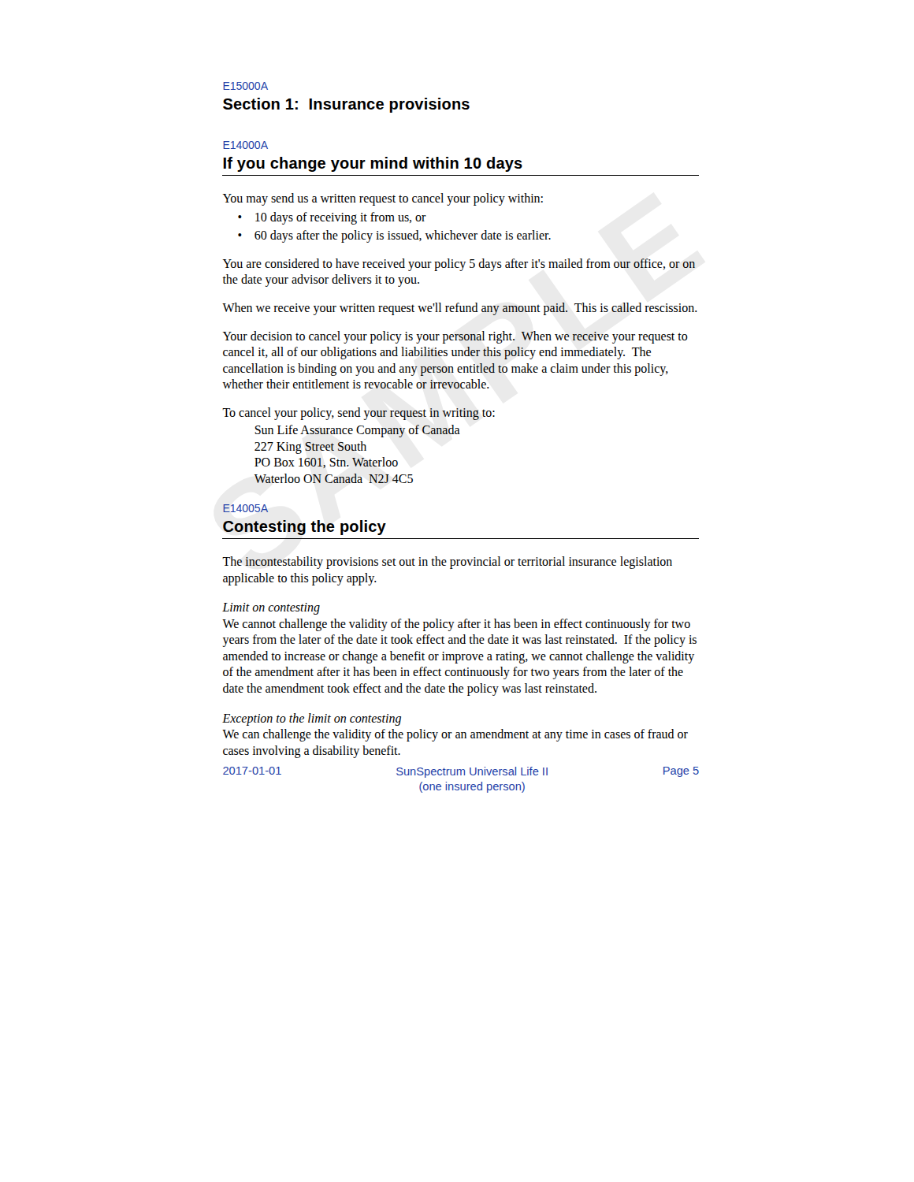SAMPLE
E15000A
Section 1: Insurance provisions
E14000A
If you change your mind within 10 days
You may send us a written request to cancel your policy within:
10 days of receiving it from us, or
60 days after the policy is issued, whichever date is earlier.
You are considered to have received your policy 5 days after it's mailed from our office, or on the date your advisor delivers it to you.
When we receive your written request we'll refund any amount paid. This is called rescission.
Your decision to cancel your policy is your personal right. When we receive your request to cancel it, all of our obligations and liabilities under this policy end immediately. The cancellation is binding on you and any person entitled to make a claim under this policy, whether their entitlement is revocable or irrevocable.
To cancel your policy, send your request in writing to:
Sun Life Assurance Company of Canada
227 King Street South
PO Box 1601, Stn. Waterloo
Waterloo ON Canada N2J 4C5
E14005A
Contesting the policy
The incontestability provisions set out in the provincial or territorial insurance legislation applicable to this policy apply.
Limit on contesting
We cannot challenge the validity of the policy after it has been in effect continuously for two years from the later of the date it took effect and the date it was last reinstated. If the policy is amended to increase or change a benefit or improve a rating, we cannot challenge the validity of the amendment after it has been in effect continuously for two years from the later of the date the amendment took effect and the date the policy was last reinstated.
Exception to the limit on contesting
We can challenge the validity of the policy or an amendment at any time in cases of fraud or cases involving a disability benefit.
2017-01-01
SunSpectrum Universal Life II
(one insured person)
Page 5